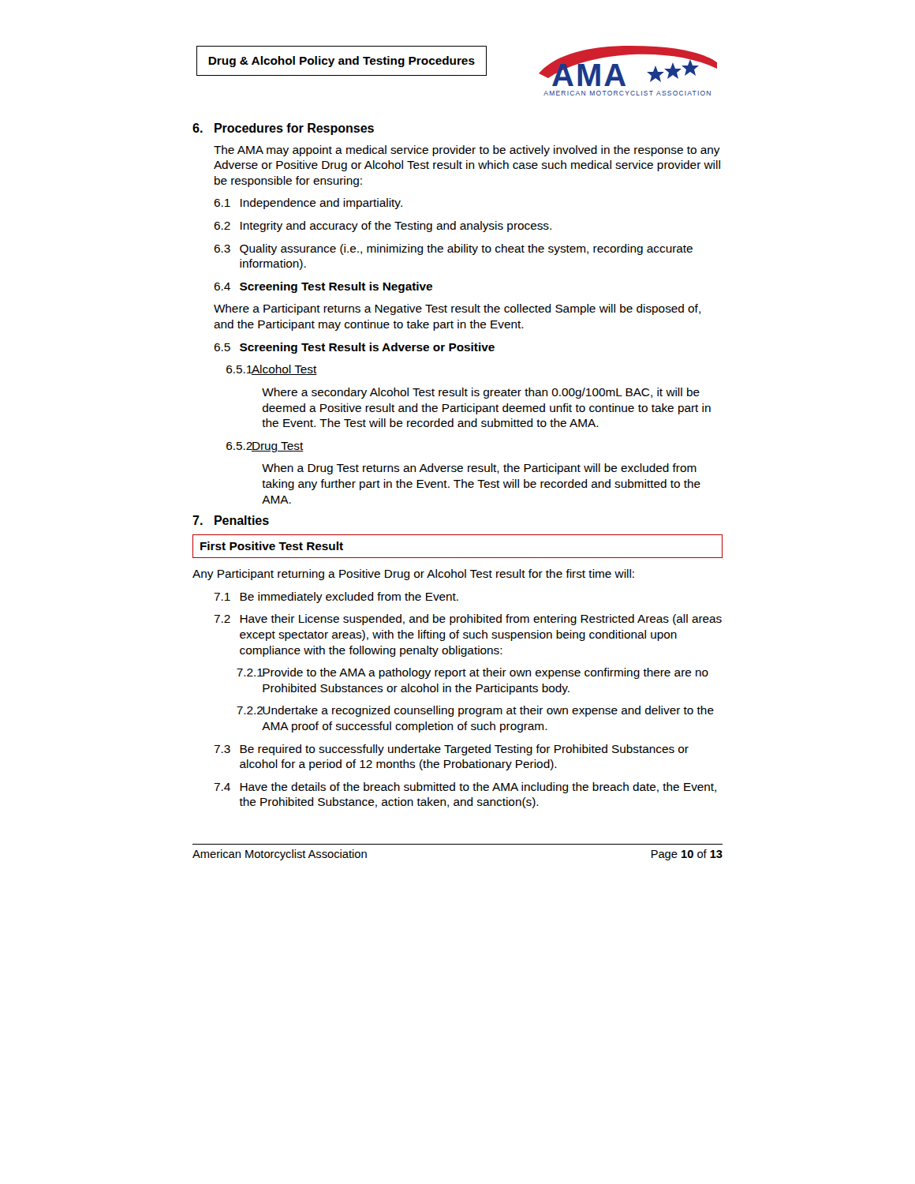Drug & Alcohol Policy and Testing Procedures
AMA AMERICAN MOTORCYCLIST ASSOCIATION
6. Procedures for Responses
The AMA may appoint a medical service provider to be actively involved in the response to any Adverse or Positive Drug or Alcohol Test result in which case such medical service provider will be responsible for ensuring:
6.1
Independence and impartiality.
6.2
Integrity and accuracy of the Testing and analysis process.
6.3
Quality assurance (i.e., minimizing the ability to cheat the system, recording accurate information).
6.4
Screening Test Result is Negative
Where a Participant returns a Negative Test result the collected Sample will be disposed of, and the Participant may continue to take part in the Event.
6.5
Screening Test Result is Adverse or Positive
6.5.1
Alcohol Test
Where a secondary Alcohol Test result is greater than 0.00g/100mL BAC, it will be deemed a Positive result and the Participant deemed unfit to continue to take part in the Event. The Test will be recorded and submitted to the AMA.
6.5.2
Drug Test
When a Drug Test returns an Adverse result, the Participant will be excluded from taking any further part in the Event. The Test will be recorded and submitted to the AMA.
7. Penalties
First Positive Test Result
Any Participant returning a Positive Drug or Alcohol Test result for the first time will:
7.1
Be immediately excluded from the Event.
7.2
Have their License suspended, and be prohibited from entering Restricted Areas (all areas except spectator areas), with the lifting of such suspension being conditional upon compliance with the following penalty obligations:
7.2.1
Provide to the AMA a pathology report at their own expense confirming there are no Prohibited Substances or alcohol in the Participants body.
7.2.2
Undertake a recognized counselling program at their own expense and deliver to the AMA proof of successful completion of such program.
7.3
Be required to successfully undertake Targeted Testing for Prohibited Substances or alcohol for a period of 12 months (the Probationary Period).
7.4
Have the details of the breach submitted to the AMA including the breach date, the Event, the Prohibited Substance, action taken, and sanction(s).
American Motorcyclist Association
Page 10 of 13